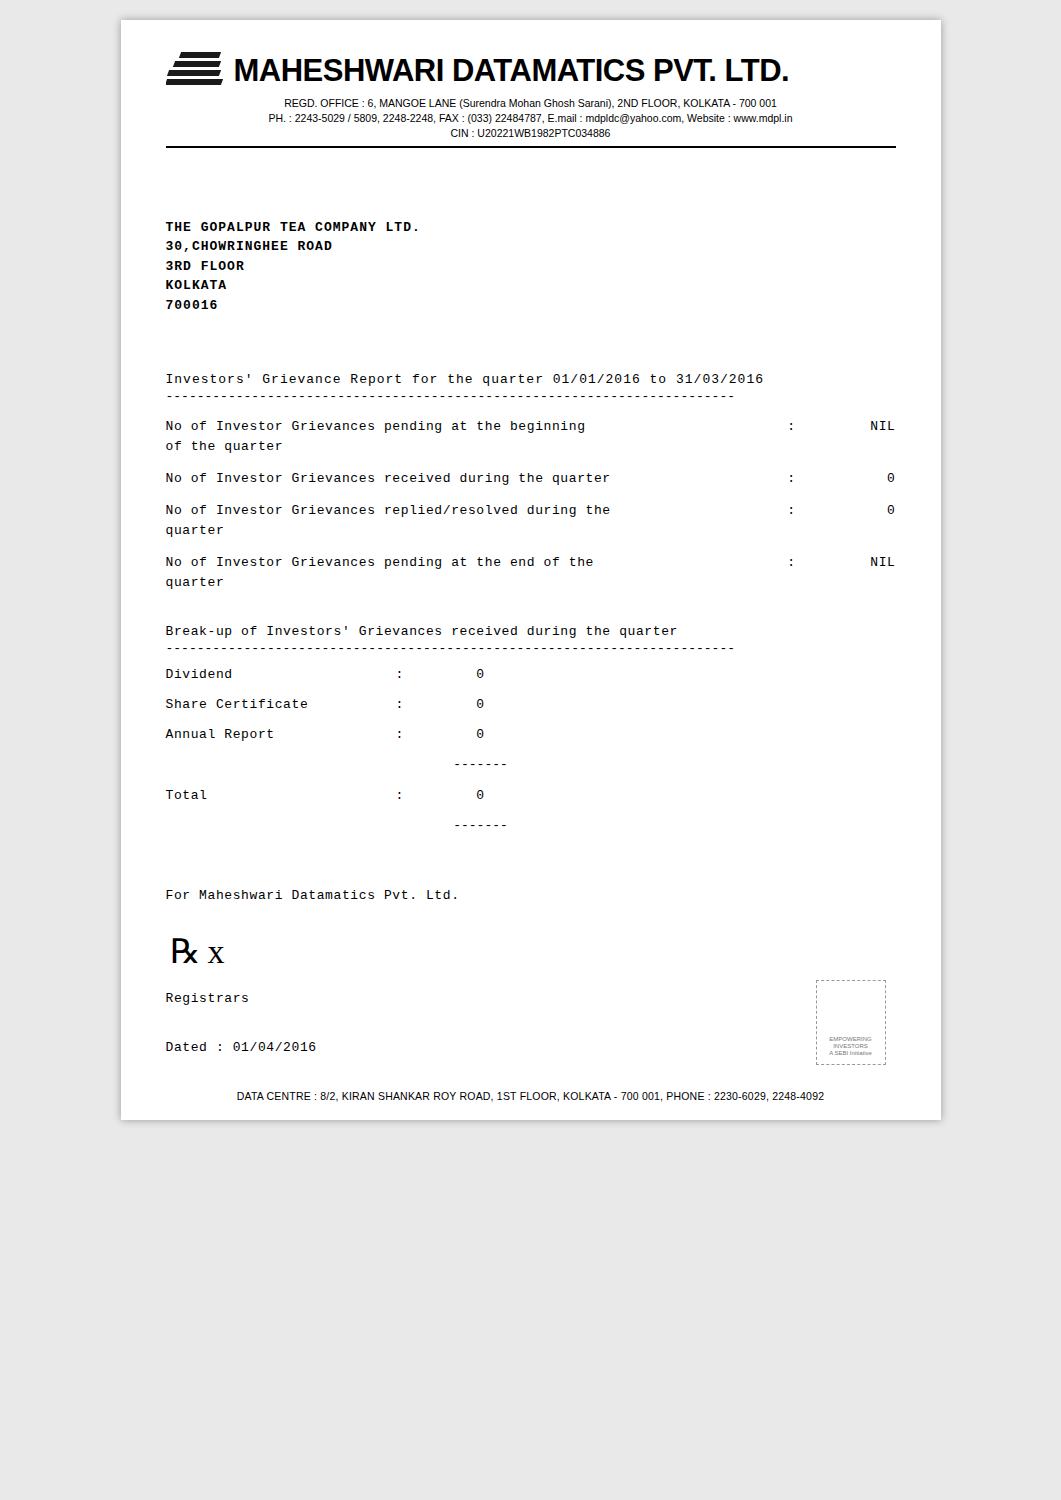MAHESHWARI DATAMATICS PVT. LTD.
REGD. OFFICE : 6, MANGOE LANE (Surendra Mohan Ghosh Sarani), 2ND FLOOR, KOLKATA - 700 001
PH. : 2243-5029 / 5809, 2248-2248, FAX : (033) 22484787, E.mail : mdpldc@yahoo.com, Website : www.mdpl.in
CIN : U20221WB1982PTC034886
THE GOPALPUR TEA COMPANY LTD.
30,CHOWRINGHEE ROAD
3RD FLOOR
KOLKATA
700016
Investors' Grievance Report for the quarter 01/01/2016 to 31/03/2016
-------------------------------------------------------------------------
| No of Investor Grievances pending at the beginning of the quarter | : | NIL |
| No of Investor Grievances received during the quarter | : | 0 |
| No of Investor Grievances replied/resolved during the quarter | : | 0 |
| No of Investor Grievances pending at the end of the quarter | : | NIL |
Break-up of Investors' Grievances received during the quarter
-------------------------------------------------------------------------
| Dividend | : | 0 |
| Share Certificate | : | 0 |
| Annual Report | : | 0 |
| | | ------- |
| Total | : | 0 |
| | | ------- |
For Maheshwari Datamatics Pvt. Ltd.
℞ x
Registrars
Dated : 01/04/2016
EMPOWERING INVESTORS
A SEBI Initiative
DATA CENTRE : 8/2, KIRAN SHANKAR ROY ROAD, 1ST FLOOR, KOLKATA - 700 001, PHONE : 2230-6029, 2248-4092